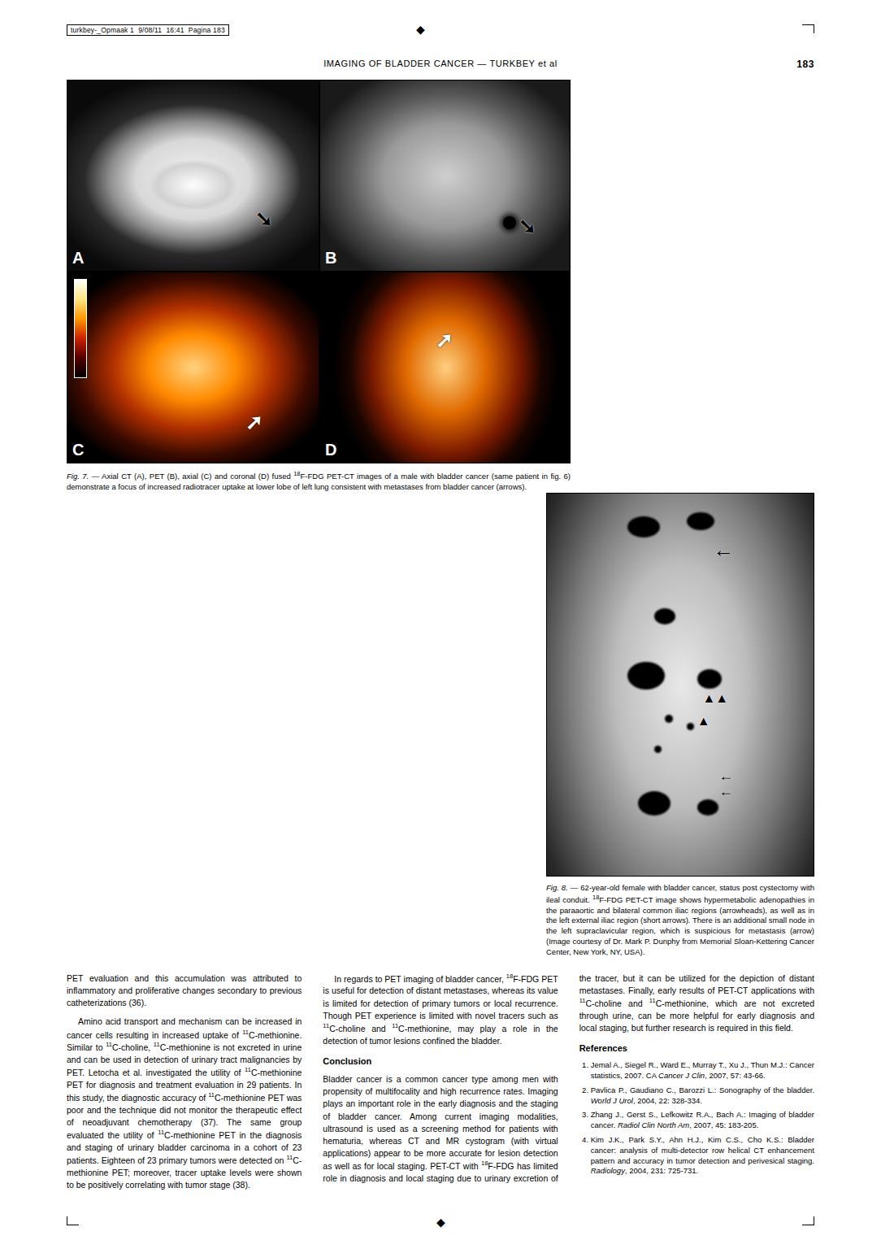turkbey-_Opmaak 1 9/08/11 16:41 Pagina 183 ◆
IMAGING OF BLADDER CANCER — TURKBEY et al 183
A ➘
B ➘
C ➚
D ➚
Fig. 7. — Axial CT (A), PET (B), axial (C) and coronal (D) fused 18 F-FDG PET-CT images of a male with bladder cancer (same patient in fig. 6) demonstrate a focus of increased radiotracer uptake at lower lobe of left lung consistent with metastases from bladder cancer (arrows).
← ▲▲ ▲ ← ←
Fig. 8. — 62-year-old female with bladder cancer, status post cystectomy with ileal conduit. 18 F-FDG PET-CT image shows hypermetabolic adenopathies in the paraaortic and bilateral common iliac regions (arrowheads), as well as in the left external iliac region (short arrows). There is an additional small node in the left supraclavicular region, which is suspicious for metastasis (arrow) (Image courtesy of Dr. Mark P. Dunphy from Memorial Sloan-Kettering Cancer Center, New York, NY, USA).
PET evaluation and this accumulation was attributed to inflammatory and proliferative changes secondary to previous catheterizations (36).
Amino acid transport and mechanism can be increased in cancer cells resulting in increased uptake of 11 C-methionine. Similar to 11 C-choline, 11 C-methionine is not excreted in urine and can be used in detection of urinary tract malignancies by PET. Letocha et al. investigated the utility of 11 C-methionine PET for diagnosis and treatment evaluation in 29 patients. In this study, the diagnostic accuracy of 11 C-methionine PET was poor and the technique did not monitor the therapeutic effect of neoadjuvant chemotherapy (37). The same group evaluated the utility of 11 C-methionine PET in the diagnosis and staging of urinary bladder carcinoma in a cohort of 23 patients. Eighteen of 23 primary tumors were detected on 11 C-methionine PET; moreover, tracer uptake levels were shown to be positively correlating with tumor stage (38).
In regards to PET imaging of bladder cancer, 18 F-FDG PET is useful for detection of distant metastases, whereas its value is limited for detection of primary tumors or local recurrence. Though PET experience is limited with novel tracers such as 11 C-choline and 11 C-methionine, may play a role in the detection of tumor lesions confined the bladder.
Conclusion
Bladder cancer is a common cancer type among men with propensity of multifocality and high recurrence rates. Imaging plays an important role in the early diagnosis and the staging of bladder cancer. Among current imaging modalities, ultrasound is used as a screening method for patients with hematuria, whereas CT and MR cystogram (with virtual applications) appear to be more accurate for lesion detection as well as for local staging. PET-CT with 18 F-FDG has limited role in diagnosis and local staging due to urinary excretion of the tracer, but it can be utilized for the depiction of distant metastases. Finally, early results of PET-CT applications with 11 C-choline and 11 C-methionine, which are not excreted through urine, can be more helpful for early diagnosis and local staging, but further research is required in this field.
References
Jemal A., Siegel R., Ward E., Murray T., Xu J., Thun M.J.: Cancer statistics, 2007. CA Cancer J Clin, 2007, 57: 43-66.
Pavlica P., Gaudiano C., Barozzi L.: Sonography of the bladder. World J Urol, 2004, 22: 328-334.
Zhang J., Gerst S., Lefkowitz R.A., Bach A.: Imaging of bladder cancer. Radiol Clin North Am, 2007, 45: 183-205.
Kim J.K., Park S.Y., Ahn H.J., Kim C.S., Cho K.S.: Bladder cancer: analysis of multi-detector row helical CT enhancement pattern and accuracy in tumor detection and perivesical staging. Radiology, 2004, 231: 725-731.
◆